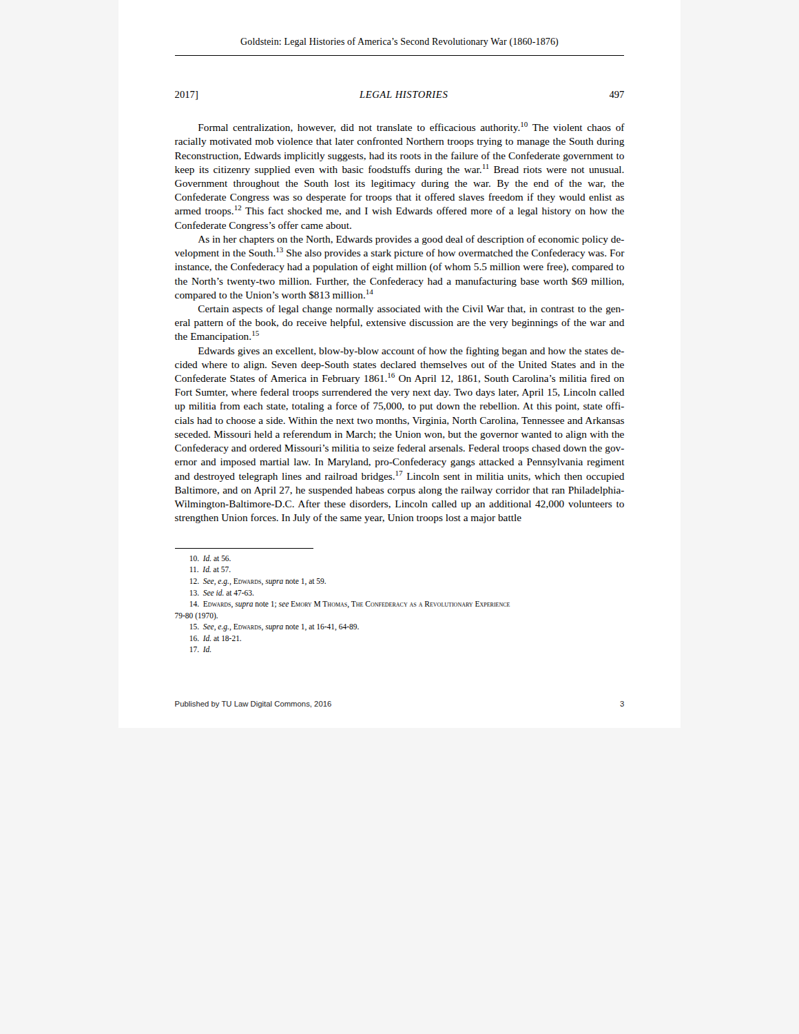Goldstein: Legal Histories of America’s Second Revolutionary War (1860-1876)
2017] LEGAL HISTORIES 497
Formal centralization, however, did not translate to efficacious authority.10 The violent chaos of racially motivated mob violence that later confronted Northern troops trying to manage the South during Reconstruction, Edwards implicitly suggests, had its roots in the failure of the Confederate government to keep its citizenry supplied even with basic foodstuffs during the war.11 Bread riots were not unusual. Government throughout the South lost its legitimacy during the war. By the end of the war, the Confederate Congress was so desperate for troops that it offered slaves freedom if they would enlist as armed troops.12 This fact shocked me, and I wish Edwards offered more of a legal history on how the Confederate Congress’s offer came about.
As in her chapters on the North, Edwards provides a good deal of description of economic policy development in the South.13 She also provides a stark picture of how overmatched the Confederacy was. For instance, the Confederacy had a population of eight million (of whom 5.5 million were free), compared to the North’s twenty-two million. Further, the Confederacy had a manufacturing base worth $69 million, compared to the Union’s worth $813 million.14
Certain aspects of legal change normally associated with the Civil War that, in contrast to the general pattern of the book, do receive helpful, extensive discussion are the very beginnings of the war and the Emancipation.15
Edwards gives an excellent, blow-by-blow account of how the fighting began and how the states decided where to align. Seven deep-South states declared themselves out of the United States and in the Confederate States of America in February 1861.16 On April 12, 1861, South Carolina’s militia fired on Fort Sumter, where federal troops surrendered the very next day. Two days later, April 15, Lincoln called up militia from each state, totaling a force of 75,000, to put down the rebellion. At this point, state officials had to choose a side. Within the next two months, Virginia, North Carolina, Tennessee and Arkansas seceded. Missouri held a referendum in March; the Union won, but the governor wanted to align with the Confederacy and ordered Missouri’s militia to seize federal arsenals. Federal troops chased down the governor and imposed martial law. In Maryland, pro-Confederacy gangs attacked a Pennsylvania regiment and destroyed telegraph lines and railroad bridges.17 Lincoln sent in militia units, which then occupied Baltimore, and on April 27, he suspended habeas corpus along the railway corridor that ran Philadelphia-Wilmington-Baltimore-D.C. After these disorders, Lincoln called up an additional 42,000 volunteers to strengthen Union forces. In July of the same year, Union troops lost a major battle
10. Id. at 56.
11. Id. at 57.
12. See, e.g., Edwards, supra note 1, at 59.
13. See id. at 47-63.
14. Edwards, supra note 1; see Emory M Thomas, The Confederacy as a Revolutionary Experience
79-80 (1970).
15. See, e.g., Edwards, supra note 1, at 16-41, 64-89.
16. Id. at 18-21.
17. Id.
Published by TU Law Digital Commons, 2016 3